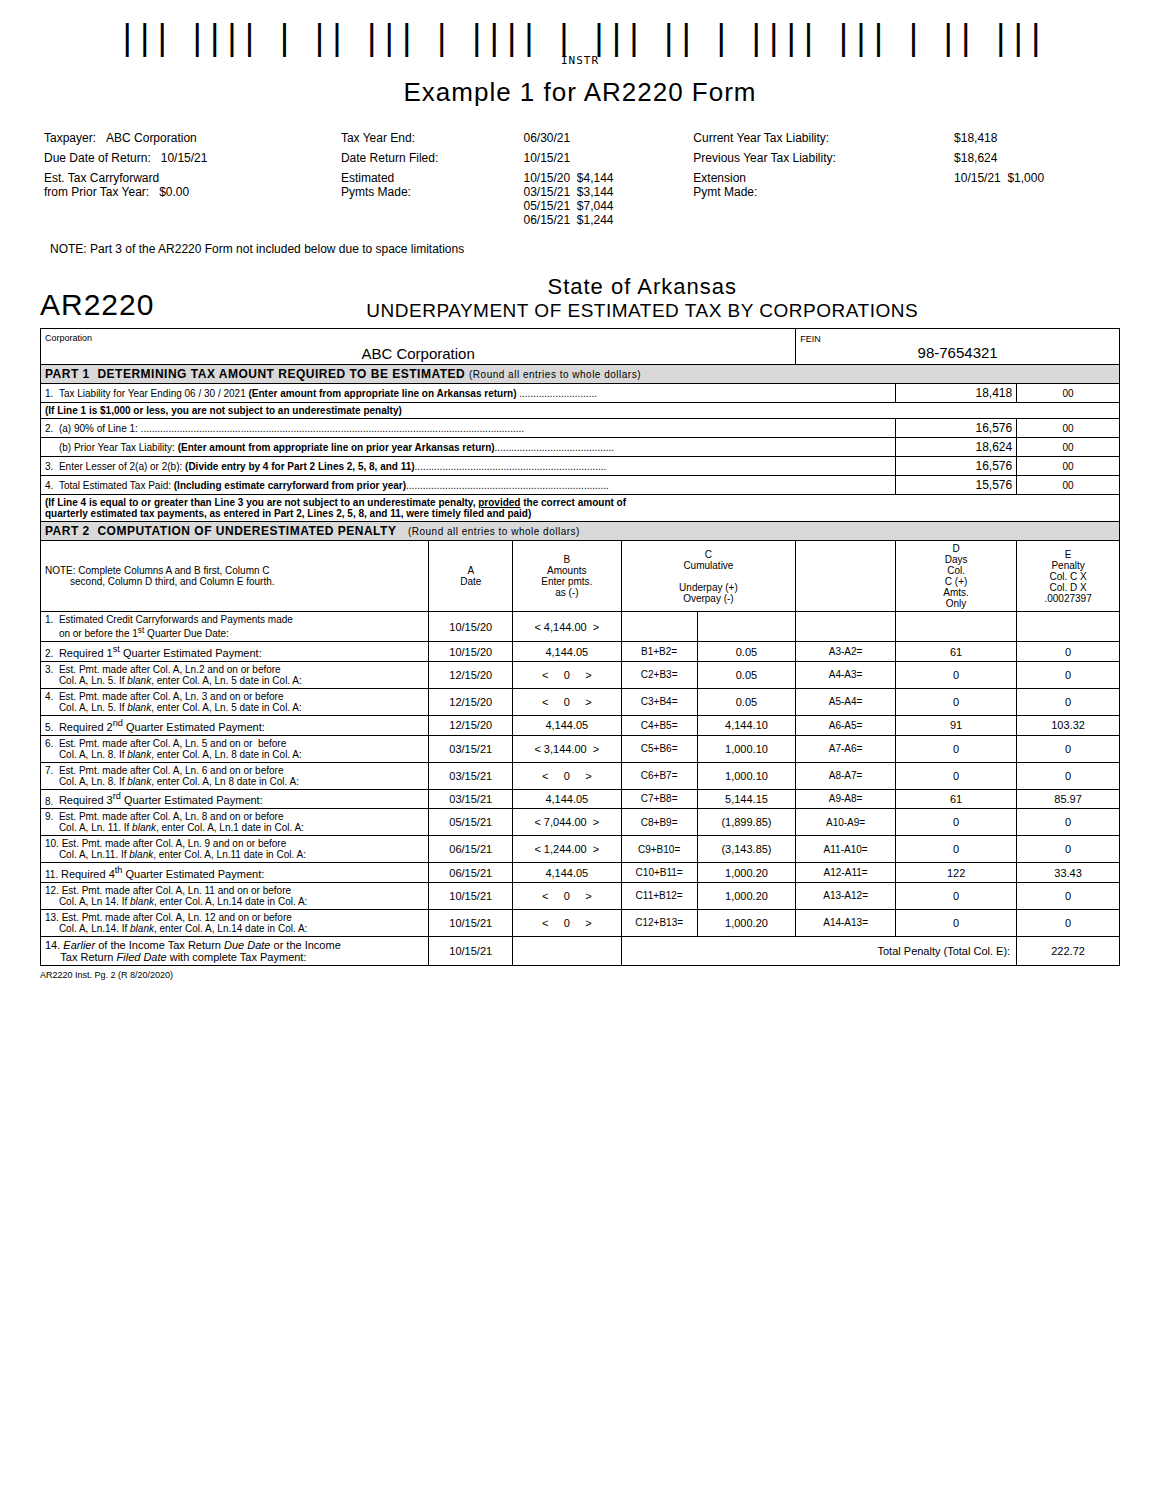||| |||| | || ||| | |||| | ||| || | |||| ||| | || |||
INSTR
Example 1 for AR2220 Form
| Taxpayer: ABC Corporation | Tax Year End: | 06/30/21 | Current Year Tax Liability: | $18,418 |
| Due Date of Return: 10/15/21 | Date Return Filed: | 10/15/21 | Previous Year Tax Liability: | $18,624 |
| Est. Tax Carryforward from Prior Tax Year: $0.00 | Estimated Pymts Made: | 10/15/20 $4,144 03/15/21 $3,144 05/15/21 $7,044 06/15/21 $1,244 | Extension Pymt Made: | 10/15/21 $1,000 |
NOTE: Part 3 of the AR2220 Form not included below due to space limitations
AR2220
State of Arkansas
UNDERPAYMENT OF ESTIMATED TAX BY CORPORATIONS
| Corporation ABC Corporation | FEIN 98-7654321 |
| PART 1 DETERMINING TAX AMOUNT REQUIRED TO BE ESTIMATED (Round all entries to whole dollars) |
| 1. Tax Liability for Year Ending 06 / 30 / 2021 (Enter amount from appropriate line on Arkansas return) ............................ | 18,418 | 00 |
| (If Line 1 is $1,000 or less, you are not subject to an underestimate penalty) |
| 2. (a) 90% of Line 1: .......................................................................................................................................... | 16,576 | 00 |
| (b) Prior Year Tax Liability: (Enter amount from appropriate line on prior year Arkansas return) ........................................... | 18,624 | 00 |
| 3. Enter Lesser of 2(a) or 2(b): (Divide entry by 4 for Part 2 Lines 2, 5, 8, and 11) ..................................................................... | 16,576 | 00 |
| 4. Total Estimated Tax Paid: (Including estimate carryforward from prior year) ......................................................................... | 15,576 | 00 |
| (If Line 4 is equal to or greater than Line 3 you are not subject to an underestimate penalty, provided the correct amount of quarterly estimated tax payments, as entered in Part 2, Lines 2, 5, 8, and 11, were timely filed and paid) |
| PART 2 COMPUTATION OF UNDERESTIMATED PENALTY (Round all entries to whole dollars) |
| NOTE: Complete Columns A and B first, Column C second, Column D third, and Column E fourth. | A Date | B Amounts Enter pmts. as (-) | C Cumulative Underpay (+) Overpay (-) | | D Days Col. C (+) Amts. Only | E Penalty Col. C X Col. D X .00027397 |
| 1. Estimated Credit Carryforwards and Payments made on or before the 1 st Quarter Due Date: | 10/15/20 | < 4,144.00 > | | | | | |
| 2. Required 1 st Quarter Estimated Payment: | 10/15/20 | 4,144.05 | B1+B2= | 0.05 | A3-A2= | 61 | 0 |
| 3. Est. Pmt. made after Col. A, Ln.2 and on or before Col. A, Ln. 5. If blank , enter Col. A, Ln. 5 date in Col. A: | 12/15/20 | < 0 > | C2+B3= | 0.05 | A4-A3= | 0 | 0 |
| 4. Est. Pmt. made after Col. A, Ln. 3 and on or before Col. A, Ln. 5. If blank , enter Col. A, Ln. 5 date in Col. A: | 12/15/20 | < 0 > | C3+B4= | 0.05 | A5-A4= | 0 | 0 |
| 5. Required 2 nd Quarter Estimated Payment: | 12/15/20 | 4,144.05 | C4+B5= | 4,144.10 | A6-A5= | 91 | 103.32 |
| 6. Est. Pmt. made after Col. A, Ln. 5 and on or before Col. A, Ln. 8. If blank , enter Col. A, Ln. 8 date in Col. A: | 03/15/21 | < 3,144.00 > | C5+B6= | 1,000.10 | A7-A6= | 0 | 0 |
| 7. Est. Pmt. made after Col. A, Ln. 6 and on or before Col. A, Ln. 8. If blank , enter Col. A, Ln 8 date in Col. A: | 03/15/21 | < 0 > | C6+B7= | 1,000.10 | A8-A7= | 0 | 0 |
| 8. Required 3 rd Quarter Estimated Payment: | 03/15/21 | 4,144.05 | C7+B8= | 5,144.15 | A9-A8= | 61 | 85.97 |
| 9. Est. Pmt. made after Col. A, Ln. 8 and on or before Col. A, Ln. 11. If blank , enter Col. A, Ln.1 date in Col. A: | 05/15/21 | < 7,044.00 > | C8+B9= | (1,899.85) | A10-A9= | 0 | 0 |
| 10. Est. Pmt. made after Col. A, Ln. 9 and on or before Col. A, Ln.11. If blank , enter Col. A, Ln.11 date in Col. A: | 06/15/21 | < 1,244.00 > | C9+B10= | (3,143.85) | A11-A10= | 0 | 0 |
| 11. Required 4 th Quarter Estimated Payment: | 06/15/21 | 4,144.05 | C10+B11= | 1,000.20 | A12-A11= | 122 | 33.43 |
| 12. Est. Pmt. made after Col. A, Ln. 11 and on or before Col. A, Ln 14. If blank , enter Col. A, Ln.14 date in Col. A: | 10/15/21 | < 0 > | C11+B12= | 1,000.20 | A13-A12= | 0 | 0 |
| 13. Est. Pmt. made after Col. A, Ln. 12 and on or before Col. A, Ln.14. If blank , enter Col. A, Ln.14 date in Col. A: | 10/15/21 | < 0 > | C12+B13= | 1,000.20 | A14-A13= | 0 | 0 |
| 14. Earlier of the Income Tax Return Due Date or the Income Tax Return Filed Date with complete Tax Payment: | 10/15/21 | | Total Penalty (Total Col. E): | 222.72 |
AR2220 Inst. Pg. 2 (R 8/20/2020)